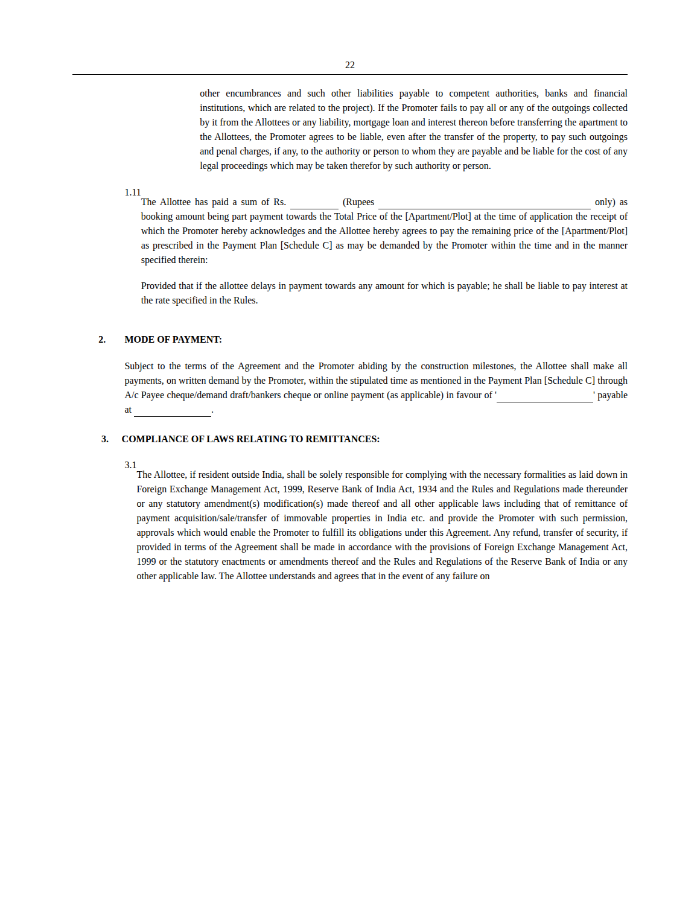22
other encumbrances and such other liabilities payable to competent authorities, banks and financial institutions, which are related to the project). If the Promoter fails to pay all or any of the outgoings collected by it from the Allottees or any liability, mortgage loan and interest thereon before transferring the apartment to the Allottees, the Promoter agrees to be liable, even after the transfer of the property, to pay such outgoings and penal charges, if any, to the authority or person to whom they are payable and be liable for the cost of any legal proceedings which may be taken therefor by such authority or person.
1.11
The Allottee has paid a sum of Rs. (Rupees only) as booking amount being part payment towards the Total Price of the [Apartment/Plot] at the time of application the receipt of which the Promoter hereby acknowledges and the Allottee hereby agrees to pay the remaining price of the [Apartment/Plot] as prescribed in the Payment Plan [Schedule C] as may be demanded by the Promoter within the time and in the manner specified therein:
Provided that if the allottee delays in payment towards any amount for which is payable; he shall be liable to pay interest at the rate specified in the Rules.
2.
MODE OF PAYMENT:
Subject to the terms of the Agreement and the Promoter abiding by the construction milestones, the Allottee shall make all payments, on written demand by the Promoter, within the stipulated time as mentioned in the Payment Plan [Schedule C] through A/c Payee cheque/demand draft/bankers cheque or online payment (as applicable) in favour of ' ' payable at .
3.
COMPLIANCE OF LAWS RELATING TO REMITTANCES:
3.1
The Allottee, if resident outside India, shall be solely responsible for complying with the necessary formalities as laid down in Foreign Exchange Management Act, 1999, Reserve Bank of India Act, 1934 and the Rules and Regulations made thereunder or any statutory amendment(s) modification(s) made thereof and all other applicable laws including that of remittance of payment acquisition/sale/transfer of immovable properties in India etc. and provide the Promoter with such permission, approvals which would enable the Promoter to fulfill its obligations under this Agreement. Any refund, transfer of security, if provided in terms of the Agreement shall be made in accordance with the provisions of Foreign Exchange Management Act, 1999 or the statutory enactments or amendments thereof and the Rules and Regulations of the Reserve Bank of India or any other applicable law. The Allottee understands and agrees that in the event of any failure on